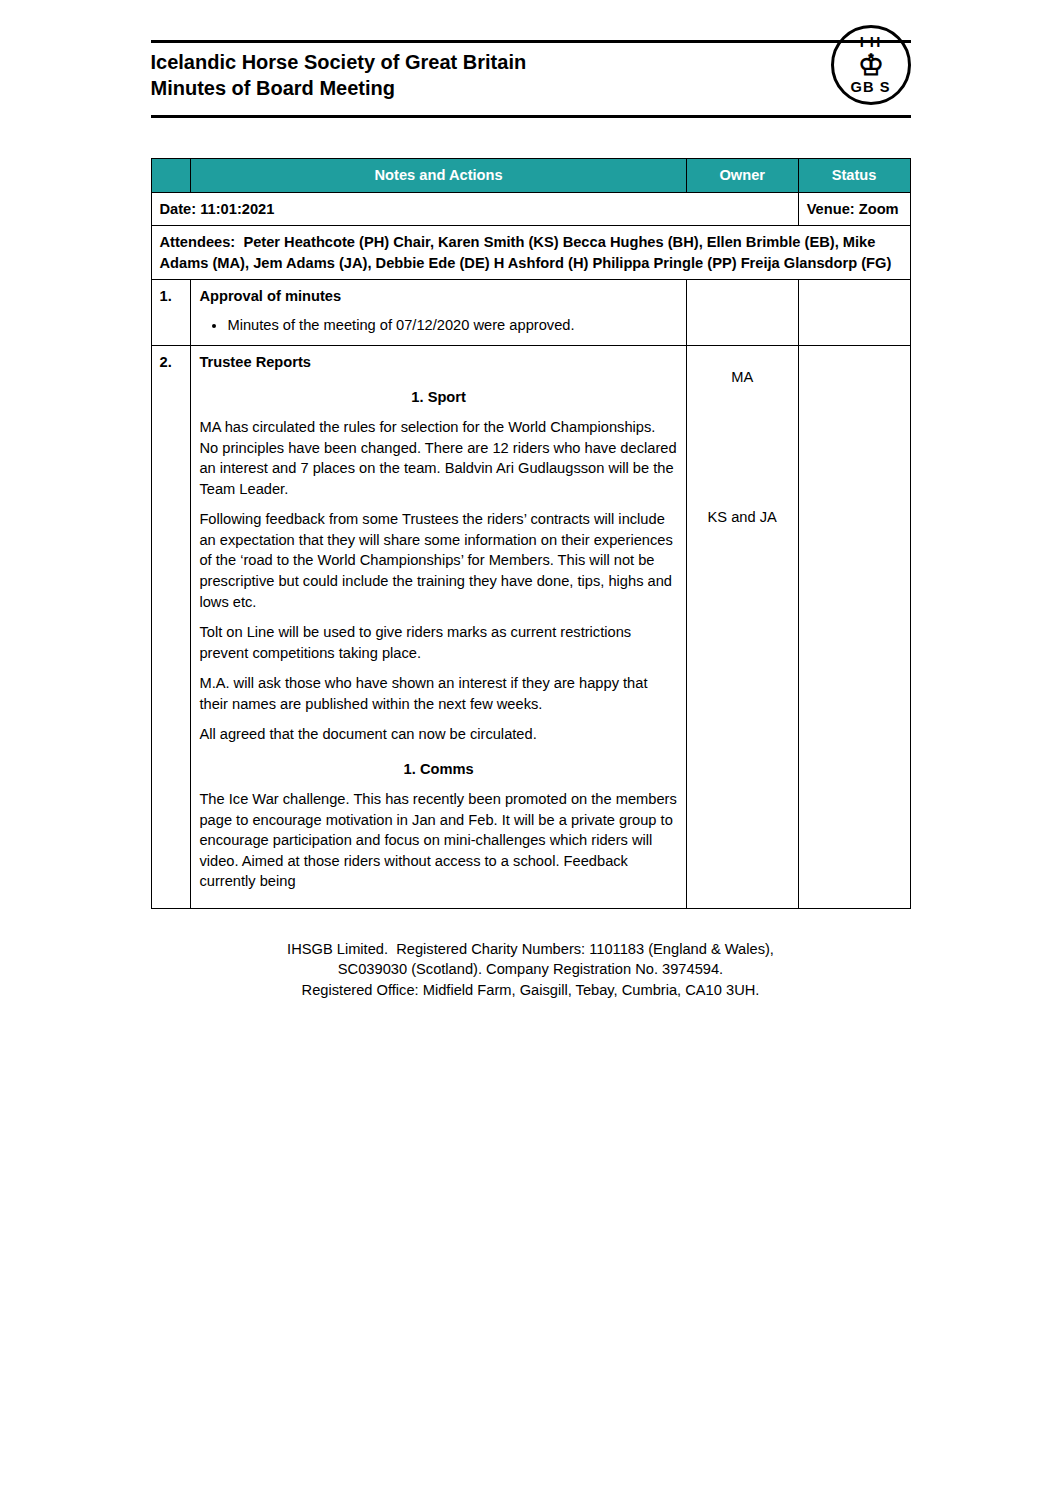Icelandic Horse Society of Great Britain
Minutes of Board Meeting
I H
♔
GB S
| Date: 11:01:2021 | Venue: Zoom |
| Attendees: Peter Heathcote (PH) Chair, Karen Smith (KS) Becca Hughes (BH), Ellen Brimble (EB), Mike Adams (MA), Jem Adams (JA), Debbie Ede (DE) H Ashford (H) Philippa Pringle (PP) Freija Glansdorp (FG) |
| | Notes and Actions | Owner | Status |
| 1. | Approval of minutes Minutes of the meeting of 07/12/2020 were approved. | | |
| 2. | Trustee Reports Sport MA has circulated the rules for selection for the World Championships. No principles have been changed. There are 12 riders who have declared an interest and 7 places on the team. Baldvin Ari Gudlaugsson will be the Team Leader. Following feedback from some Trustees the riders’ contracts will include an expectation that they will share some information on their experiences of the ‘road to the World Championships’ for Members. This will not be prescriptive but could include the training they have done, tips, highs and lows etc. Tolt on Line will be used to give riders marks as current restrictions prevent competitions taking place. M.A. will ask those who have shown an interest if they are happy that their names are published within the next few weeks. All agreed that the document can now be circulated. Comms The Ice War challenge. This has recently been promoted on the members page to encourage motivation in Jan and Feb. It will be a private group to encourage participation and focus on mini-challenges which riders will video. Aimed at those riders without access to a school. Feedback currently being | MA KS and JA | |
IHSGB Limited. Registered Charity Numbers: 1101183 (England & Wales),
SC039030 (Scotland). Company Registration No. 3974594.
Registered Office: Midfield Farm, Gaisgill, Tebay, Cumbria, CA10 3UH.